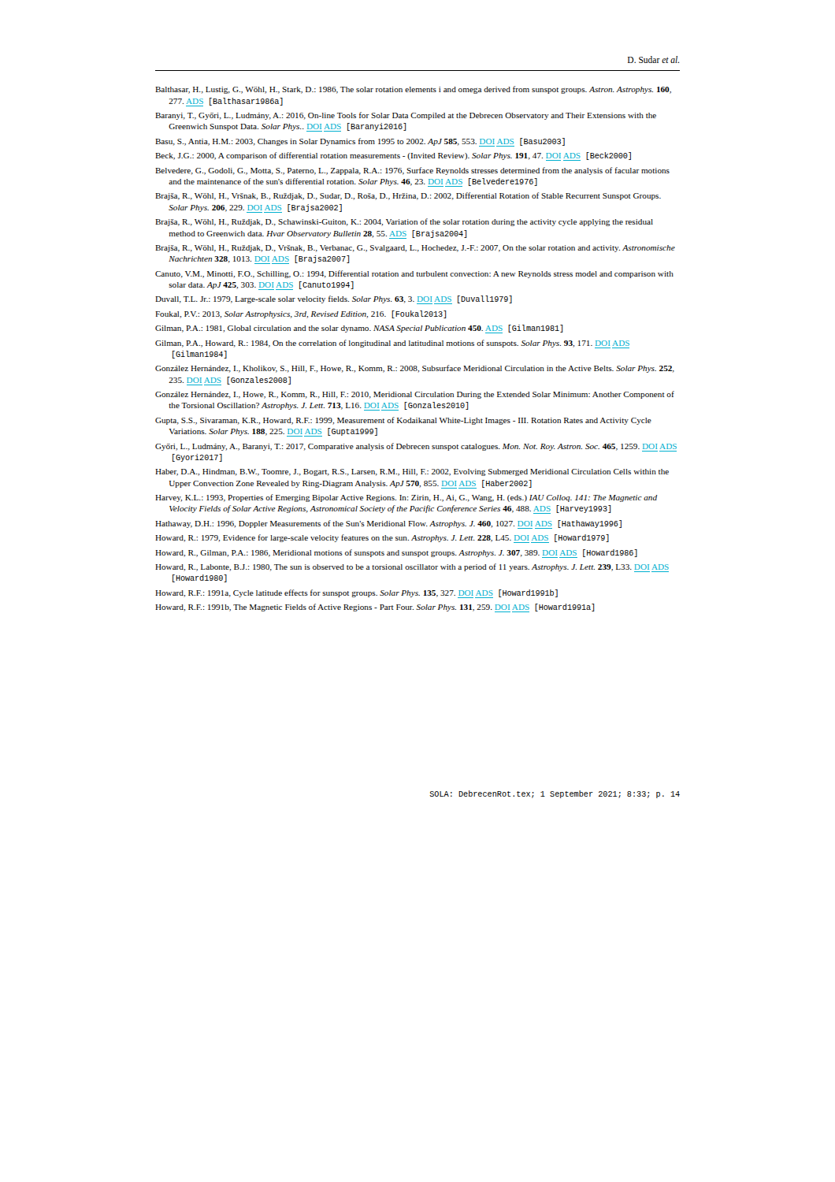D. Sudar et al.
Balthasar, H., Lustig, G., Wöhl, H., Stark, D.: 1986, The solar rotation elements i and omega derived from sunspot groups. Astron. Astrophys. 160, 277. ADS [Balthasar1986a]
Baranyi, T., Győri, L., Ludmány, A.: 2016, On-line Tools for Solar Data Compiled at the Debrecen Observatory and Their Extensions with the Greenwich Sunspot Data. Solar Phys.. DOI ADS [Baranyi2016]
Basu, S., Antia, H.M.: 2003, Changes in Solar Dynamics from 1995 to 2002. ApJ 585, 553. DOI ADS [Basu2003]
Beck, J.G.: 2000, A comparison of differential rotation measurements - (Invited Review). Solar Phys. 191, 47. DOI ADS [Beck2000]
Belvedere, G., Godoli, G., Motta, S., Paterno, L., Zappala, R.A.: 1976, Surface Reynolds stresses determined from the analysis of facular motions and the maintenance of the sun's differential rotation. Solar Phys. 46, 23. DOI ADS [Belvedere1976]
Brajša, R., Wöhl, H., Vršnak, B., Ruždjak, D., Sudar, D., Roša, D., Hržina, D.: 2002, Differential Rotation of Stable Recurrent Sunspot Groups. Solar Phys. 206, 229. DOI ADS [Brajsa2002]
Brajša, R., Wöhl, H., Ruždjak, D., Schawinski-Guiton, K.: 2004, Variation of the solar rotation during the activity cycle applying the residual method to Greenwich data. Hvar Observatory Bulletin 28, 55. ADS [Brajsa2004]
Brajša, R., Wöhl, H., Ruždjak, D., Vršnak, B., Verbanac, G., Svalgaard, L., Hochedez, J.-F.: 2007, On the solar rotation and activity. Astronomische Nachrichten 328, 1013. DOI ADS [Brajsa2007]
Canuto, V.M., Minotti, F.O., Schilling, O.: 1994, Differential rotation and turbulent convection: A new Reynolds stress model and comparison with solar data. ApJ 425, 303. DOI ADS [Canuto1994]
Duvall, T.L. Jr.: 1979, Large-scale solar velocity fields. Solar Phys. 63, 3. DOI ADS [Duvall1979]
Foukal, P.V.: 2013, Solar Astrophysics, 3rd, Revised Edition, 216. [Foukal2013]
Gilman, P.A.: 1981, Global circulation and the solar dynamo. NASA Special Publication 450. ADS [Gilman1981]
Gilman, P.A., Howard, R.: 1984, On the correlation of longitudinal and latitudinal motions of sunspots. Solar Phys. 93, 171. DOI ADS [Gilman1984]
González Hernández, I., Kholikov, S., Hill, F., Howe, R., Komm, R.: 2008, Subsurface Meridional Circulation in the Active Belts. Solar Phys. 252, 235. DOI ADS [Gonzales2008]
González Hernández, I., Howe, R., Komm, R., Hill, F.: 2010, Meridional Circulation During the Extended Solar Minimum: Another Component of the Torsional Oscillation? Astrophys. J. Lett. 713, L16. DOI ADS [Gonzales2010]
Gupta, S.S., Sivaraman, K.R., Howard, R.F.: 1999, Measurement of Kodaikanal White-Light Images - III. Rotation Rates and Activity Cycle Variations. Solar Phys. 188, 225. DOI ADS [Gupta1999]
Győri, L., Ludmány, A., Baranyi, T.: 2017, Comparative analysis of Debrecen sunspot catalogues. Mon. Not. Roy. Astron. Soc. 465, 1259. DOI ADS [Gyori2017]
Haber, D.A., Hindman, B.W., Toomre, J., Bogart, R.S., Larsen, R.M., Hill, F.: 2002, Evolving Submerged Meridional Circulation Cells within the Upper Convection Zone Revealed by Ring-Diagram Analysis. ApJ 570, 855. DOI ADS [Haber2002]
Harvey, K.L.: 1993, Properties of Emerging Bipolar Active Regions. In: Zirin, H., Ai, G., Wang, H. (eds.) IAU Colloq. 141: The Magnetic and Velocity Fields of Solar Active Regions, Astronomical Society of the Pacific Conference Series 46, 488. ADS [Harvey1993]
Hathaway, D.H.: 1996, Doppler Measurements of the Sun's Meridional Flow. Astrophys. J. 460, 1027. DOI ADS [Hathaway1996]
Howard, R.: 1979, Evidence for large-scale velocity features on the sun. Astrophys. J. Lett. 228, L45. DOI ADS [Howard1979]
Howard, R., Gilman, P.A.: 1986, Meridional motions of sunspots and sunspot groups. Astrophys. J. 307, 389. DOI ADS [Howard1986]
Howard, R., Labonte, B.J.: 1980, The sun is observed to be a torsional oscillator with a period of 11 years. Astrophys. J. Lett. 239, L33. DOI ADS [Howard1980]
Howard, R.F.: 1991a, Cycle latitude effects for sunspot groups. Solar Phys. 135, 327. DOI ADS [Howard1991b]
Howard, R.F.: 1991b, The Magnetic Fields of Active Regions - Part Four. Solar Phys. 131, 259. DOI ADS [Howard1991a]
SOLA: DebrecenRot.tex; 1 September 2021; 8:33; p. 14